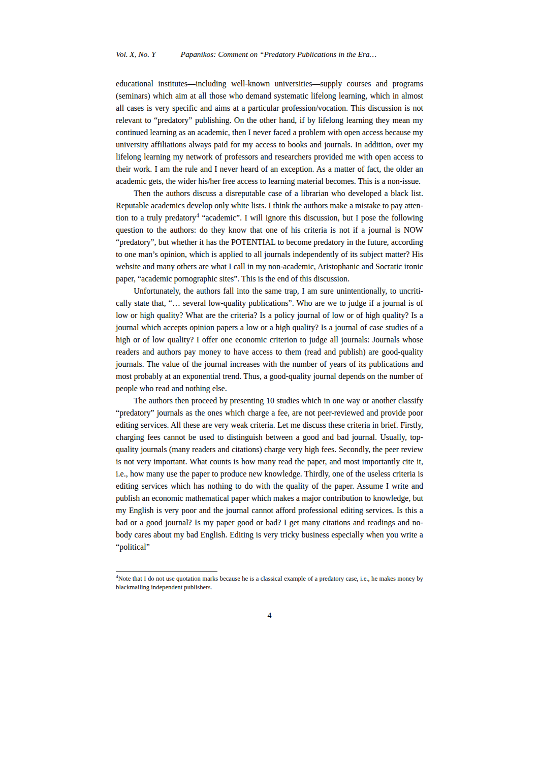Vol. X, No. Y Papanikos: Comment on “Predatory Publications in the Era…
educational institutes—including well-known universities—supply courses and programs (seminars) which aim at all those who demand systematic lifelong learning, which in almost all cases is very specific and aims at a particular profession/vocation. This discussion is not relevant to “predatory” publishing. On the other hand, if by lifelong learning they mean my continued learning as an academic, then I never faced a problem with open access because my university affiliations always paid for my access to books and journals. In addition, over my lifelong learning my network of professors and researchers provided me with open access to their work. I am the rule and I never heard of an exception. As a matter of fact, the older an academic gets, the wider his/her free access to learning material becomes. This is a non-issue.
Then the authors discuss a disreputable case of a librarian who developed a black list. Reputable academics develop only white lists. I think the authors make a mistake to pay attention to a truly predatory4 “academic”. I will ignore this discussion, but I pose the following question to the authors: do they know that one of his criteria is not if a journal is NOW “predatory”, but whether it has the POTENTIAL to become predatory in the future, according to one man’s opinion, which is applied to all journals independently of its subject matter? His website and many others are what I call in my non-academic, Aristophanic and Socratic ironic paper, “academic pornographic sites”. This is the end of this discussion.
Unfortunately, the authors fall into the same trap, I am sure unintentionally, to uncritically state that, “… several low-quality publications”. Who are we to judge if a journal is of low or high quality? What are the criteria? Is a policy journal of low or of high quality? Is a journal which accepts opinion papers a low or a high quality? Is a journal of case studies of a high or of low quality? I offer one economic criterion to judge all journals: Journals whose readers and authors pay money to have access to them (read and publish) are good-quality journals. The value of the journal increases with the number of years of its publications and most probably at an exponential trend. Thus, a good-quality journal depends on the number of people who read and nothing else.
The authors then proceed by presenting 10 studies which in one way or another classify “predatory” journals as the ones which charge a fee, are not peer-reviewed and provide poor editing services. All these are very weak criteria. Let me discuss these criteria in brief. Firstly, charging fees cannot be used to distinguish between a good and bad journal. Usually, top-quality journals (many readers and citations) charge very high fees. Secondly, the peer review is not very important. What counts is how many read the paper, and most importantly cite it, i.e., how many use the paper to produce new knowledge. Thirdly, one of the useless criteria is editing services which has nothing to do with the quality of the paper. Assume I write and publish an economic mathematical paper which makes a major contribution to knowledge, but my English is very poor and the journal cannot afford professional editing services. Is this a bad or a good journal? Is my paper good or bad? I get many citations and readings and nobody cares about my bad English. Editing is very tricky business especially when you write a “political”
4Note that I do not use quotation marks because he is a classical example of a predatory case, i.e., he makes money by blackmailing independent publishers.
4